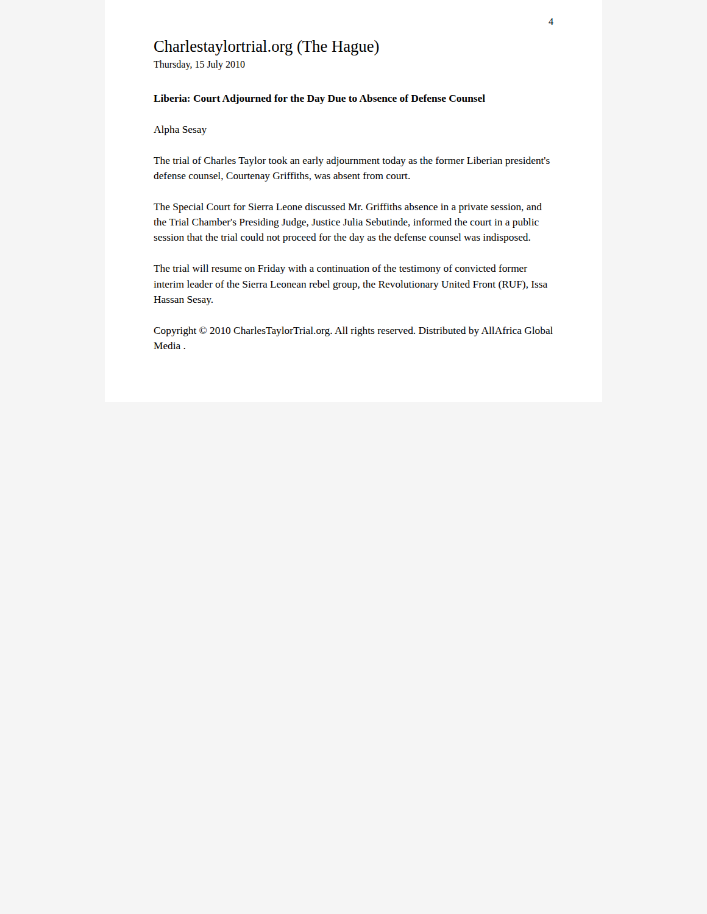4
Charlestaylortrial.org (The Hague)
Thursday, 15 July 2010
Liberia: Court Adjourned for the Day Due to Absence of Defense Counsel
Alpha Sesay
The trial of Charles Taylor took an early adjournment today as the former Liberian president's defense counsel, Courtenay Griffiths, was absent from court.
The Special Court for Sierra Leone discussed Mr. Griffiths absence in a private session, and the Trial Chamber's Presiding Judge, Justice Julia Sebutinde, informed the court in a public session that the trial could not proceed for the day as the defense counsel was indisposed.
The trial will resume on Friday with a continuation of the testimony of convicted former interim leader of the Sierra Leonean rebel group, the Revolutionary United Front (RUF), Issa Hassan Sesay.
Copyright © 2010 CharlesTaylorTrial.org. All rights reserved. Distributed by AllAfrica Global Media .